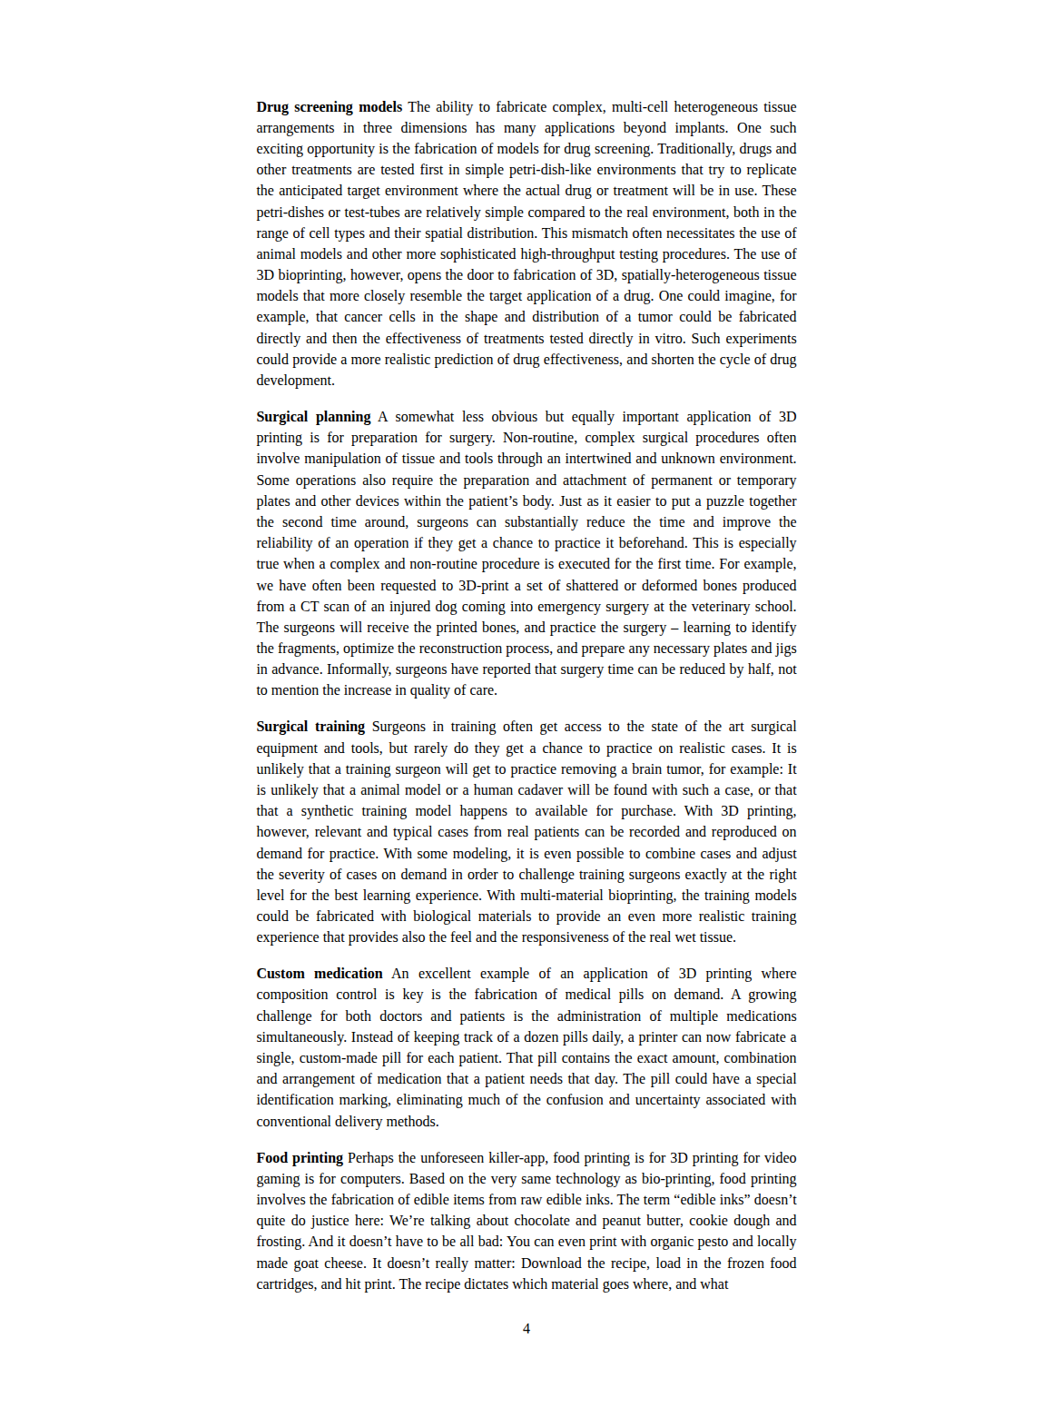Drug screening models The ability to fabricate complex, multi-cell heterogeneous tissue arrangements in three dimensions has many applications beyond implants. One such exciting opportunity is the fabrication of models for drug screening. Traditionally, drugs and other treatments are tested first in simple petri-dish-like environments that try to replicate the anticipated target environment where the actual drug or treatment will be in use. These petri-dishes or test-tubes are relatively simple compared to the real environment, both in the range of cell types and their spatial distribution. This mismatch often necessitates the use of animal models and other more sophisticated high-throughput testing procedures. The use of 3D bioprinting, however, opens the door to fabrication of 3D, spatially-heterogeneous tissue models that more closely resemble the target application of a drug. One could imagine, for example, that cancer cells in the shape and distribution of a tumor could be fabricated directly and then the effectiveness of treatments tested directly in vitro. Such experiments could provide a more realistic prediction of drug effectiveness, and shorten the cycle of drug development.
Surgical planning A somewhat less obvious but equally important application of 3D printing is for preparation for surgery. Non-routine, complex surgical procedures often involve manipulation of tissue and tools through an intertwined and unknown environment. Some operations also require the preparation and attachment of permanent or temporary plates and other devices within the patient’s body. Just as it easier to put a puzzle together the second time around, surgeons can substantially reduce the time and improve the reliability of an operation if they get a chance to practice it beforehand. This is especially true when a complex and non-routine procedure is executed for the first time. For example, we have often been requested to 3D-print a set of shattered or deformed bones produced from a CT scan of an injured dog coming into emergency surgery at the veterinary school. The surgeons will receive the printed bones, and practice the surgery – learning to identify the fragments, optimize the reconstruction process, and prepare any necessary plates and jigs in advance. Informally, surgeons have reported that surgery time can be reduced by half, not to mention the increase in quality of care.
Surgical training Surgeons in training often get access to the state of the art surgical equipment and tools, but rarely do they get a chance to practice on realistic cases. It is unlikely that a training surgeon will get to practice removing a brain tumor, for example: It is unlikely that a animal model or a human cadaver will be found with such a case, or that that a synthetic training model happens to available for purchase. With 3D printing, however, relevant and typical cases from real patients can be recorded and reproduced on demand for practice. With some modeling, it is even possible to combine cases and adjust the severity of cases on demand in order to challenge training surgeons exactly at the right level for the best learning experience. With multi-material bioprinting, the training models could be fabricated with biological materials to provide an even more realistic training experience that provides also the feel and the responsiveness of the real wet tissue.
Custom medication An excellent example of an application of 3D printing where composition control is key is the fabrication of medical pills on demand. A growing challenge for both doctors and patients is the administration of multiple medications simultaneously. Instead of keeping track of a dozen pills daily, a printer can now fabricate a single, custom-made pill for each patient. That pill contains the exact amount, combination and arrangement of medication that a patient needs that day. The pill could have a special identification marking, eliminating much of the confusion and uncertainty associated with conventional delivery methods.
Food printing Perhaps the unforeseen killer-app, food printing is for 3D printing for video gaming is for computers. Based on the very same technology as bio-printing, food printing involves the fabrication of edible items from raw edible inks. The term “edible inks” doesn’t quite do justice here: We’re talking about chocolate and peanut butter, cookie dough and frosting. And it doesn’t have to be all bad: You can even print with organic pesto and locally made goat cheese. It doesn’t really matter: Download the recipe, load in the frozen food cartridges, and hit print. The recipe dictates which material goes where, and what
4